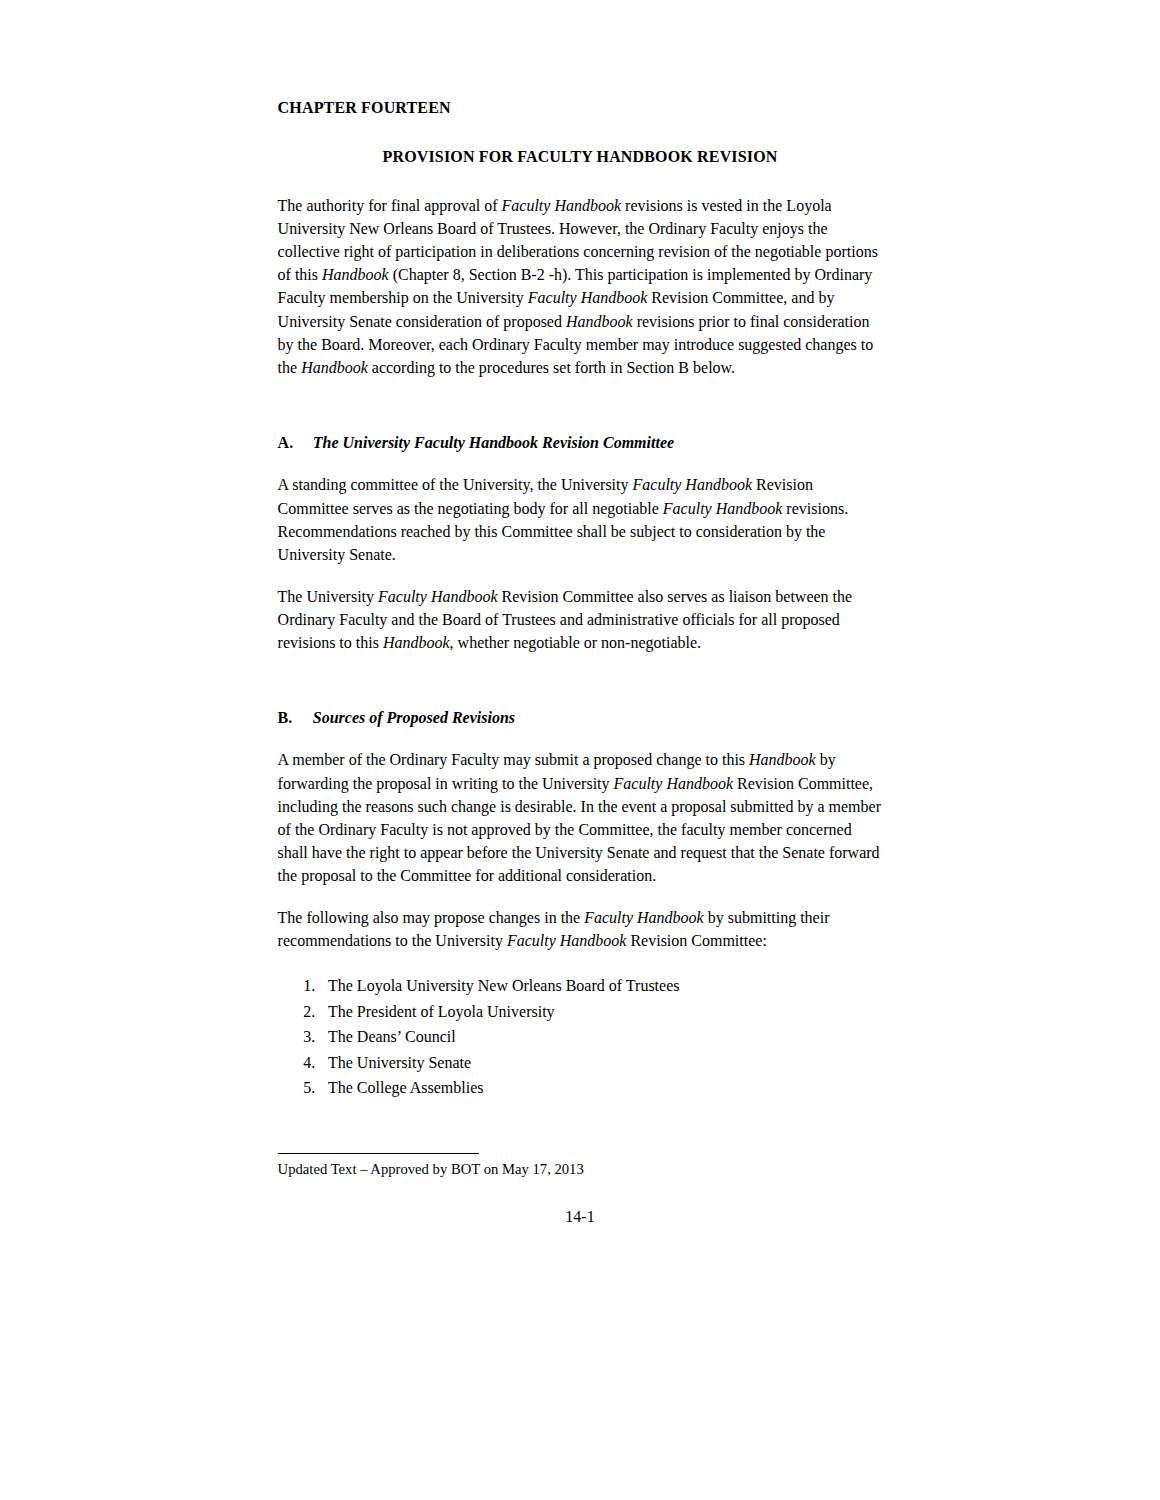CHAPTER FOURTEEN
PROVISION FOR FACULTY HANDBOOK REVISION
The authority for final approval of Faculty Handbook revisions is vested in the Loyola University New Orleans Board of Trustees. However, the Ordinary Faculty enjoys the collective right of participation in deliberations concerning revision of the negotiable portions of this Handbook (Chapter 8, Section B-2 -h). This participation is implemented by Ordinary Faculty membership on the University Faculty Handbook Revision Committee, and by University Senate consideration of proposed Handbook revisions prior to final consideration by the Board. Moreover, each Ordinary Faculty member may introduce suggested changes to the Handbook according to the procedures set forth in Section B below.
A. The University Faculty Handbook Revision Committee
A standing committee of the University, the University Faculty Handbook Revision Committee serves as the negotiating body for all negotiable Faculty Handbook revisions. Recommendations reached by this Committee shall be subject to consideration by the University Senate.
The University Faculty Handbook Revision Committee also serves as liaison between the Ordinary Faculty and the Board of Trustees and administrative officials for all proposed revisions to this Handbook, whether negotiable or non-negotiable.
B. Sources of Proposed Revisions
A member of the Ordinary Faculty may submit a proposed change to this Handbook by forwarding the proposal in writing to the University Faculty Handbook Revision Committee, including the reasons such change is desirable. In the event a proposal submitted by a member of the Ordinary Faculty is not approved by the Committee, the faculty member concerned shall have the right to appear before the University Senate and request that the Senate forward the proposal to the Committee for additional consideration.
The following also may propose changes in the Faculty Handbook by submitting their recommendations to the University Faculty Handbook Revision Committee:
The Loyola University New Orleans Board of Trustees
The President of Loyola University
The Deans’ Council
The University Senate
The College Assemblies
Updated Text – Approved by BOT on May 17, 2013
14-1